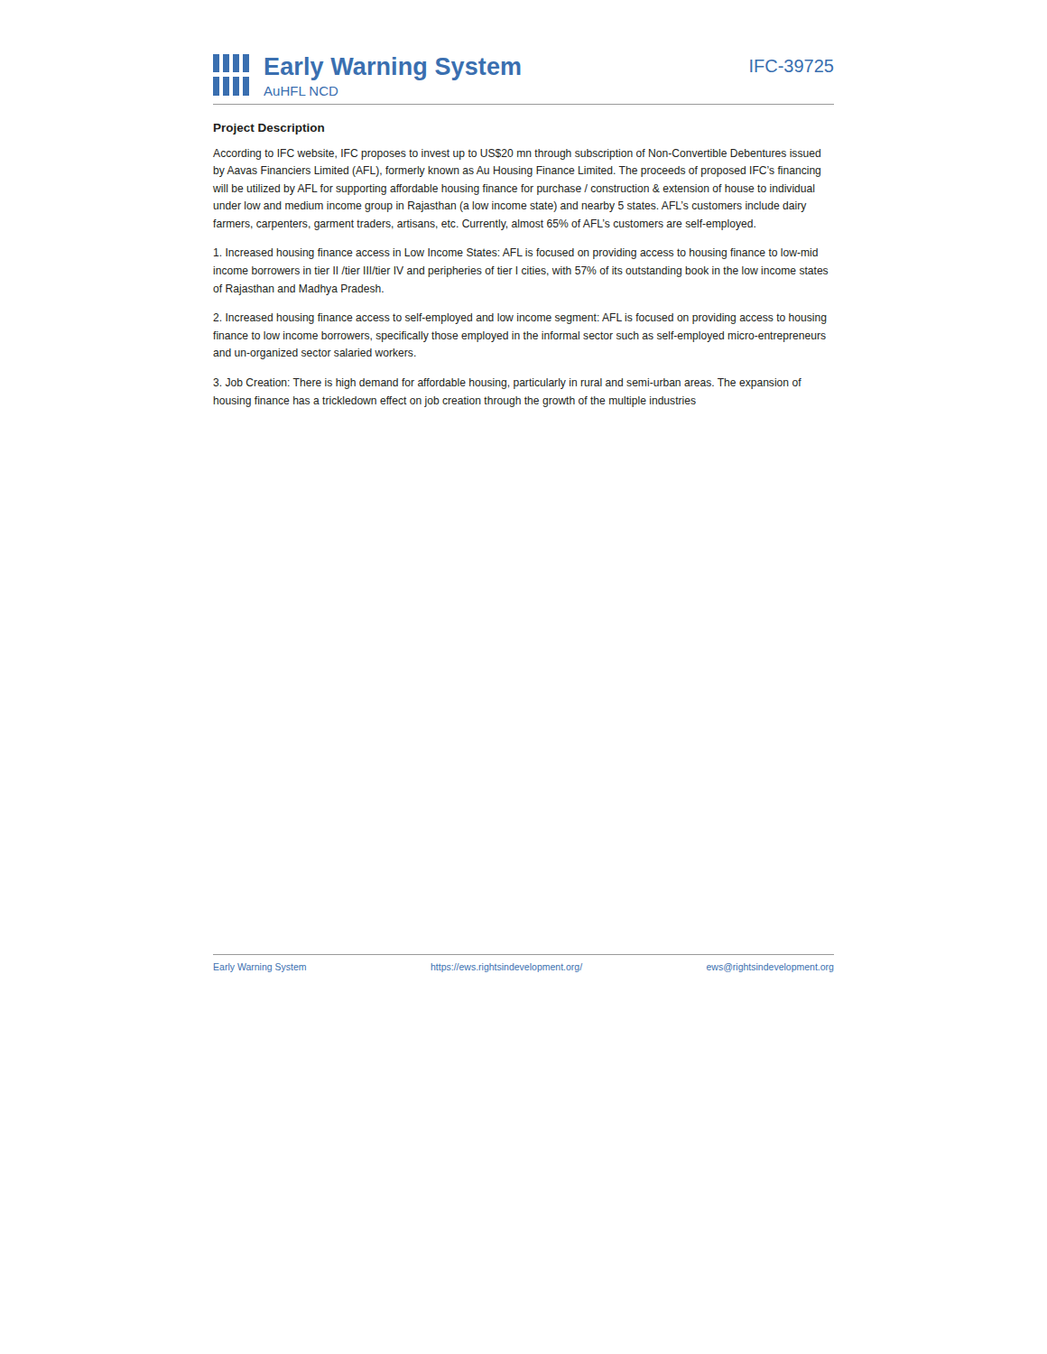Early Warning System
AuHFL NCD
IFC-39725
Project Description
According to IFC website, IFC proposes to invest up to US$20 mn through subscription of Non-Convertible Debentures issued by Aavas Financiers Limited (AFL), formerly known as Au Housing Finance Limited. The proceeds of proposed IFC’s financing will be utilized by AFL for supporting affordable housing finance for purchase / construction & extension of house to individual under low and medium income group in Rajasthan (a low income state) and nearby 5 states. AFL’s customers include dairy farmers, carpenters, garment traders, artisans, etc. Currently, almost 65% of AFL’s customers are self-employed.
1. Increased housing finance access in Low Income States: AFL is focused on providing access to housing finance to low-mid income borrowers in tier II /tier III/tier IV and peripheries of tier I cities, with 57% of its outstanding book in the low income states of Rajasthan and Madhya Pradesh.
2. Increased housing finance access to self-employed and low income segment: AFL is focused on providing access to housing finance to low income borrowers, specifically those employed in the informal sector such as self-employed micro-entrepreneurs and un-organized sector salaried workers.
3. Job Creation: There is high demand for affordable housing, particularly in rural and semi-urban areas. The expansion of housing finance has a trickledown effect on job creation through the growth of the multiple industries
Early Warning System
https://ews.rightsindevelopment.org/
ews@rightsindevelopment.org